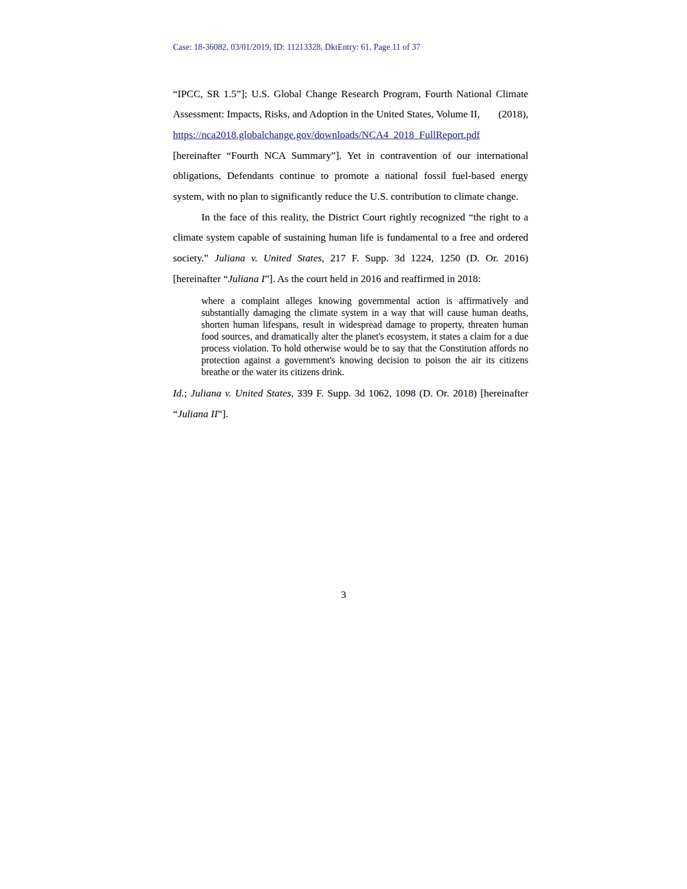Case: 18-36082, 03/01/2019, ID: 11213328, DktEntry: 61, Page 11 of 37
“IPCC, SR 1.5”]; U.S. Global Change Research Program, Fourth National Climate Assessment: Impacts, Risks, and Adoption in the United States, Volume II, (2018),
https://nca2018.globalchange.gov/downloads/NCA4_2018_FullReport.pdf
[hereinafter “Fourth NCA Summary”]. Yet in contravention of our international obligations, Defendants continue to promote a national fossil fuel-based energy system, with no plan to significantly reduce the U.S. contribution to climate change.
In the face of this reality, the District Court rightly recognized “the right to a climate system capable of sustaining human life is fundamental to a free and ordered society.” Juliana v. United States, 217 F. Supp. 3d 1224, 1250 (D. Or. 2016) [hereinafter “Juliana I”]. As the court held in 2016 and reaffirmed in 2018:
where a complaint alleges knowing governmental action is affirmatively and substantially damaging the climate system in a way that will cause human deaths, shorten human lifespans, result in widespread damage to property, threaten human food sources, and dramatically alter the planet's ecosystem, it states a claim for a due process violation. To hold otherwise would be to say that the Constitution affords no protection against a government's knowing decision to poison the air its citizens breathe or the water its citizens drink.
Id.; Juliana v. United States, 339 F. Supp. 3d 1062, 1098 (D. Or. 2018) [hereinafter “Juliana II”].
3